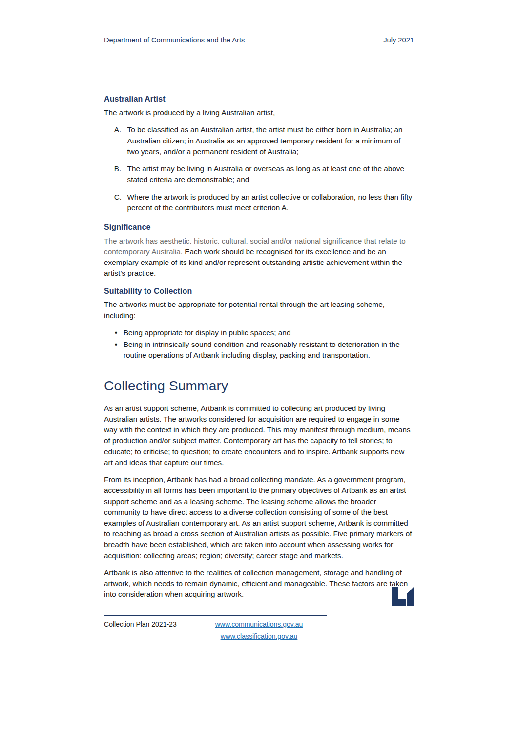Department of Communications and the Arts July 2021
Australian Artist
The artwork is produced by a living Australian artist,
To be classified as an Australian artist, the artist must be either born in Australia; an Australian citizen; in Australia as an approved temporary resident for a minimum of two years, and/or a permanent resident of Australia;
The artist may be living in Australia or overseas as long as at least one of the above stated criteria are demonstrable; and
Where the artwork is produced by an artist collective or collaboration, no less than fifty percent of the contributors must meet criterion A.
Significance
The artwork has aesthetic, historic, cultural, social and/or national significance that relate to contemporary Australia. Each work should be recognised for its excellence and be an exemplary example of its kind and/or represent outstanding artistic achievement within the artist’s practice.
Suitability to Collection
The artworks must be appropriate for potential rental through the art leasing scheme, including:
Being appropriate for display in public spaces; and
Being in intrinsically sound condition and reasonably resistant to deterioration in the routine operations of Artbank including display, packing and transportation.
Collecting Summary
As an artist support scheme, Artbank is committed to collecting art produced by living Australian artists. The artworks considered for acquisition are required to engage in some way with the context in which they are produced. This may manifest through medium, means of production and/or subject matter. Contemporary art has the capacity to tell stories; to educate; to criticise; to question; to create encounters and to inspire. Artbank supports new art and ideas that capture our times.
From its inception, Artbank has had a broad collecting mandate. As a government program, accessibility in all forms has been important to the primary objectives of Artbank as an artist support scheme and as a leasing scheme. The leasing scheme allows the broader community to have direct access to a diverse collection consisting of some of the best examples of Australian contemporary art. As an artist support scheme, Artbank is committed to reaching as broad a cross section of Australian artists as possible. Five primary markers of breadth have been established, which are taken into account when assessing works for acquisition: collecting areas; region; diversity; career stage and markets.
Artbank is also attentive to the realities of collection management, storage and handling of artwork, which needs to remain dynamic, efficient and manageable. These factors are taken into consideration when acquiring artwork.
Collection Plan 2021-23
www.communications.gov.au www.classification.gov.au